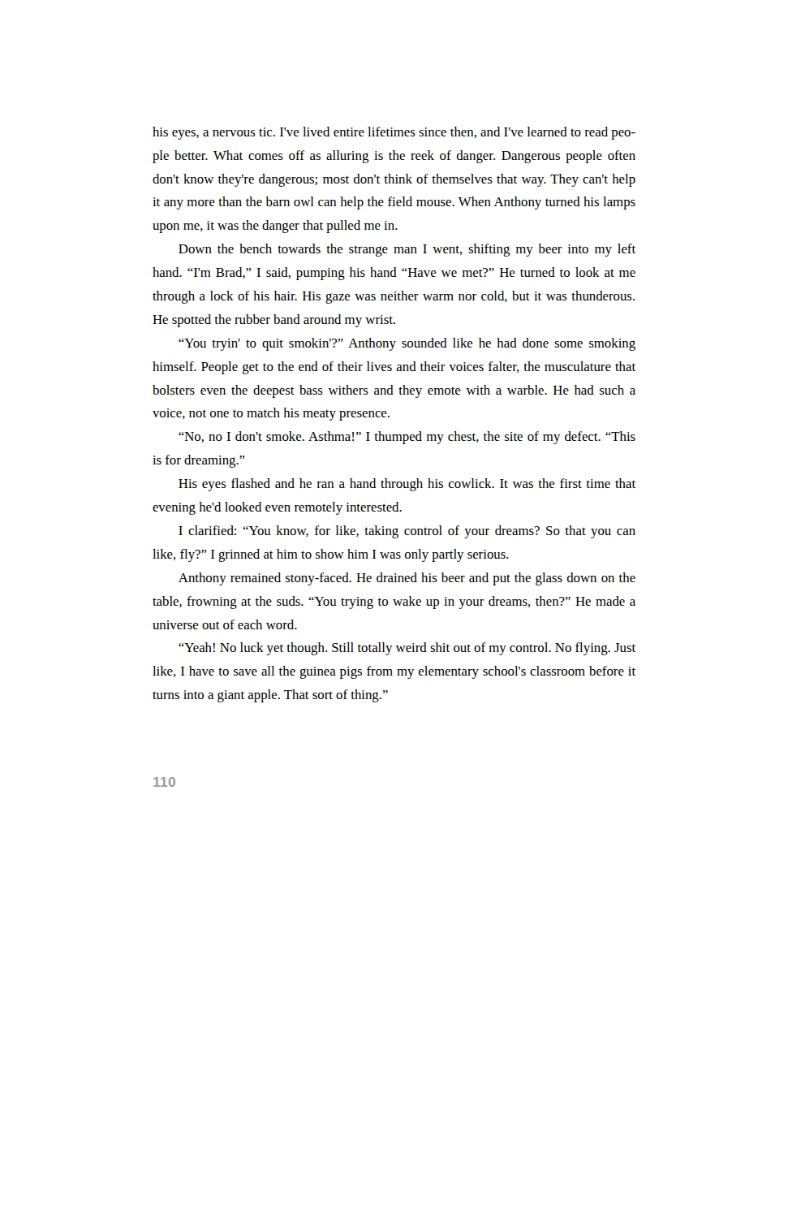his eyes, a nervous tic. I've lived entire lifetimes since then, and I've learned to read people better. What comes off as alluring is the reek of danger. Dangerous people often don't know they're dangerous; most don't think of themselves that way. They can't help it any more than the barn owl can help the field mouse. When Anthony turned his lamps upon me, it was the danger that pulled me in.
Down the bench towards the strange man I went, shifting my beer into my left hand. “I'm Brad,” I said, pumping his hand “Have we met?” He turned to look at me through a lock of his hair. His gaze was neither warm nor cold, but it was thunderous. He spotted the rubber band around my wrist.
“You tryin' to quit smokin'?” Anthony sounded like he had done some smoking himself. People get to the end of their lives and their voices falter, the musculature that bolsters even the deepest bass withers and they emote with a warble. He had such a voice, not one to match his meaty presence.
“No, no I don't smoke. Asthma!” I thumped my chest, the site of my defect. “This is for dreaming.”
His eyes flashed and he ran a hand through his cowlick. It was the first time that evening he'd looked even remotely interested.
I clarified: “You know, for like, taking control of your dreams? So that you can like, fly?” I grinned at him to show him I was only partly serious.
Anthony remained stony-faced. He drained his beer and put the glass down on the table, frowning at the suds. “You trying to wake up in your dreams, then?” He made a universe out of each word.
“Yeah! No luck yet though. Still totally weird shit out of my control. No flying. Just like, I have to save all the guinea pigs from my elementary school's classroom before it turns into a giant apple. That sort of thing.”
110